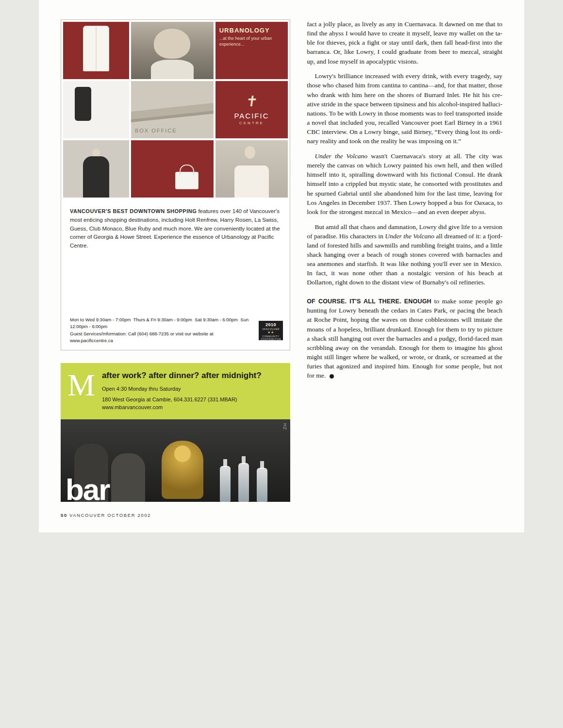URBANOLOGY
...at the heart of your urban experience...
BOX OFFICE
✝
PACIFIC
CENTRE
VANCOUVER'S BEST DOWNTOWN SHOPPING features over 140 of Vancouver's most enticing shopping destinations, including Holt Renfrew, Harry Rosen, La Swiss, Guess, Club Monaco, Blue Ruby and much more. We are conveniently located at the corner of Georgia & Howe Street. Experience the essence of Urbanology at Pacific Centre.
Mon to Wed 9:30am - 7:00pm Thurs & Fri 9:30am - 9:00pm Sat 9:30am - 6:00pm Sun 12:00pm - 6:00pm
Guest Services/Information: Call (604) 688-7235 or visit our website at www.pacificcentre.ca
2010
VANCOUVER
★★
COMMUNITY
CONTRIBUTOR
M
after work? after dinner? after midnight?
Open 4:30 Monday thru Saturday
180 West Georgia at Cambie, 604.331.6227 (331.MBAR)
www.mbarvancouver.com
HZ
bar
fact a jolly place, as lively as any in Cuernavaca. It dawned on me that to find the abyss I would have to create it myself, leave my wallet on the table for thieves, pick a fight or stay until dark, then fall head-first into the barranca. Or, like Lowry, I could graduate from beer to mezcal, straight up, and lose myself in apocalyptic visions.
Lowry's brilliance increased with every drink, with every tragedy, say those who chased him from cantina to cantina—and, for that matter, those who drank with him here on the shores of Burrard Inlet. He hit his creative stride in the space between tipsiness and his alcohol-inspired hallucinations. To be with Lowry in those moments was to feel transported inside a novel that included you, recalled Vancouver poet Earl Birney in a 1961 CBC interview. On a Lowry binge, said Birney, “Every thing lost its ordinary reality and took on the reality he was imposing on it.”
Under the Volcano wasn't Cuernavaca's story at all. The city was merely the canvas on which Lowry painted his own hell, and then willed himself into it, spiralling downward with his fictional Consul. He drank himself into a crippled but mystic state, he consorted with prostitutes and he spurned Gabrial until she abandoned him for the last time, leaving for Los Angeles in December 1937. Then Lowry hopped a bus for Oaxaca, to look for the strongest mezcal in Mexico—and an even deeper abyss.
But amid all that chaos and damnation, Lowry did give life to a version of paradise. His characters in Under the Volcano all dreamed of it: a fjordland of forested hills and sawmills and rumbling freight trains, and a little shack hanging over a beach of rough stones covered with barnacles and sea anemones and starfish. It was like nothing you'll ever see in Mexico. In fact, it was none other than a nostalgic version of his beach at Dollarton, right down to the distant view of Burnaby's oil refineries.
OF COURSE. IT'S ALL THERE. ENOUGH to make some people go hunting for Lowry beneath the cedars in Cates Park, or pacing the beach at Roche Point, hoping the waves on those cobblestones will imitate the moans of a hopeless, brilliant drunkard. Enough for them to try to picture a shack still hanging out over the barnacles and a pudgy, florid-faced man scribbling away on the verandah. Enough for them to imagine his ghost might still linger where he walked, or wrote, or drank, or screamed at the furies that agonized and inspired him. Enough for some people, but not for me.
50 VANCOUVER OCTOBER 2002